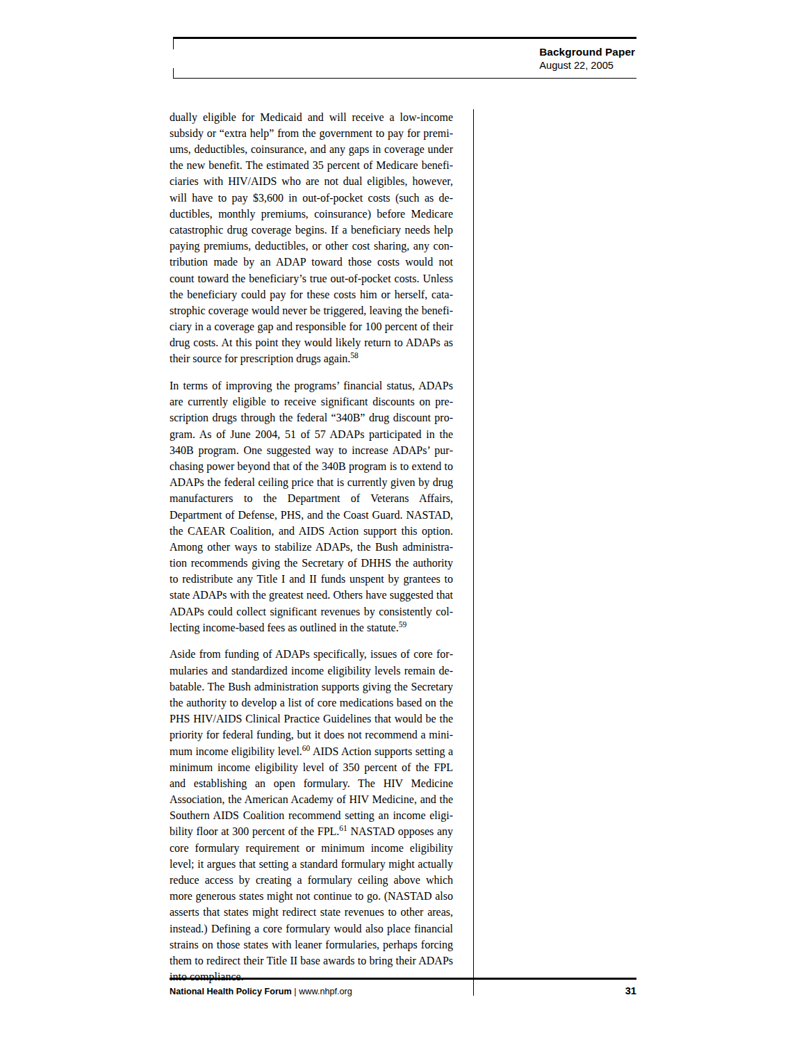Background Paper
August 22, 2005
dually eligible for Medicaid and will receive a low-income subsidy or “extra help” from the government to pay for premiums, deductibles, coinsurance, and any gaps in coverage under the new benefit. The estimated 35 percent of Medicare beneficiaries with HIV/AIDS who are not dual eligibles, however, will have to pay $3,600 in out-of-pocket costs (such as deductibles, monthly premiums, coinsurance) before Medicare catastrophic drug coverage begins. If a beneficiary needs help paying premiums, deductibles, or other cost sharing, any contribution made by an ADAP toward those costs would not count toward the beneficiary’s true out-of-pocket costs. Unless the beneficiary could pay for these costs him or herself, catastrophic coverage would never be triggered, leaving the beneficiary in a coverage gap and responsible for 100 percent of their drug costs. At this point they would likely return to ADAPs as their source for prescription drugs again.58
In terms of improving the programs’ financial status, ADAPs are currently eligible to receive significant discounts on prescription drugs through the federal “340B” drug discount program. As of June 2004, 51 of 57 ADAPs participated in the 340B program. One suggested way to increase ADAPs’ purchasing power beyond that of the 340B program is to extend to ADAPs the federal ceiling price that is currently given by drug manufacturers to the Department of Veterans Affairs, Department of Defense, PHS, and the Coast Guard. NASTAD, the CAEAR Coalition, and AIDS Action support this option. Among other ways to stabilize ADAPs, the Bush administration recommends giving the Secretary of DHHS the authority to redistribute any Title I and II funds unspent by grantees to state ADAPs with the greatest need. Others have suggested that ADAPs could collect significant revenues by consistently collecting income-based fees as outlined in the statute.59
Aside from funding of ADAPs specifically, issues of core formularies and standardized income eligibility levels remain debatable. The Bush administration supports giving the Secretary the authority to develop a list of core medications based on the PHS HIV/AIDS Clinical Practice Guidelines that would be the priority for federal funding, but it does not recommend a minimum income eligibility level.60 AIDS Action supports setting a minimum income eligibility level of 350 percent of the FPL and establishing an open formulary. The HIV Medicine Association, the American Academy of HIV Medicine, and the Southern AIDS Coalition recommend setting an income eligibility floor at 300 percent of the FPL.61 NASTAD opposes any core formulary requirement or minimum income eligibility level; it argues that setting a standard formulary might actually reduce access by creating a formulary ceiling above which more generous states might not continue to go. (NASTAD also asserts that states might redirect state revenues to other areas, instead.) Defining a core formulary would also place financial strains on those states with leaner formularies, perhaps forcing them to redirect their Title II base awards to bring their ADAPs into compliance.
National Health Policy Forum | www.nhpf.org
31